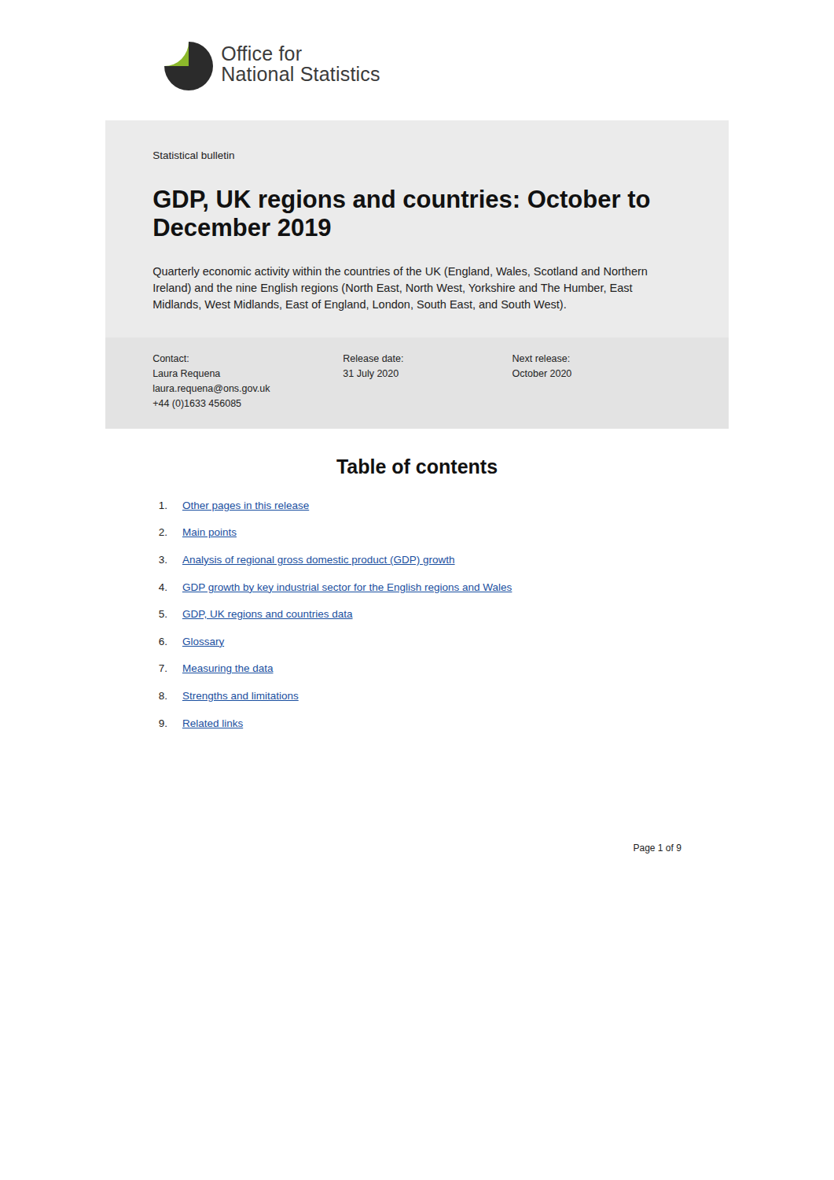Office for National Statistics
Statistical bulletin
GDP, UK regions and countries: October to December 2019
Quarterly economic activity within the countries of the UK (England, Wales, Scotland and Northern Ireland) and the nine English regions (North East, North West, Yorkshire and The Humber, East Midlands, West Midlands, East of England, London, South East, and South West).
Contact:
Laura Requena
laura.requena@ons.gov.uk
+44 (0)1633 456085
Release date:
31 July 2020
Next release:
October 2020
Table of contents
Other pages in this release
Main points
Analysis of regional gross domestic product (GDP) growth
GDP growth by key industrial sector for the English regions and Wales
GDP, UK regions and countries data
Glossary
Measuring the data
Strengths and limitations
Related links
Page 1 of 9